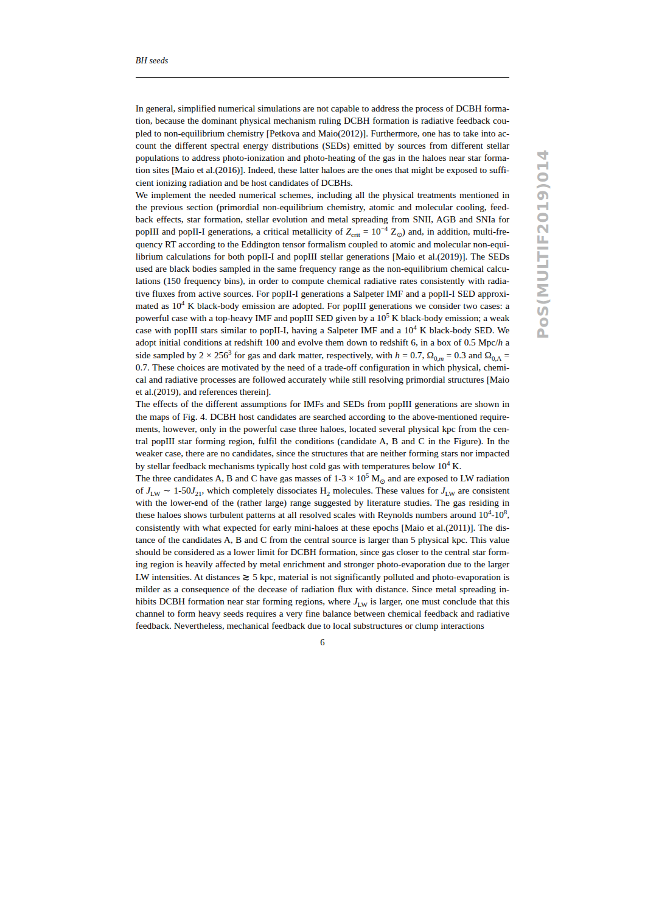BH seeds
PoS(MULTIF2019)014
In general, simplified numerical simulations are not capable to address the process of DCBH formation, because the dominant physical mechanism ruling DCBH formation is radiative feedback coupled to non-equilibrium chemistry [Petkova and Maio(2012)]. Furthermore, one has to take into account the different spectral energy distributions (SEDs) emitted by sources from different stellar populations to address photo-ionization and photo-heating of the gas in the haloes near star formation sites [Maio et al.(2016)]. Indeed, these latter haloes are the ones that might be exposed to sufficient ionizing radiation and be host candidates of DCBHs.
We implement the needed numerical schemes, including all the physical treatments mentioned in the previous section (primordial non-equilibrium chemistry, atomic and molecular cooling, feedback effects, star formation, stellar evolution and metal spreading from SNII, AGB and SNIa for popIII and popII-I generations, a critical metallicity of Zcrit = 10−4 Z⊙) and, in addition, multi-frequency RT according to the Eddington tensor formalism coupled to atomic and molecular non-equilibrium calculations for both popII-I and popIII stellar generations [Maio et al.(2019)]. The SEDs used are black bodies sampled in the same frequency range as the non-equilibrium chemical calculations (150 frequency bins), in order to compute chemical radiative rates consistently with radiative fluxes from active sources. For popII-I generations a Salpeter IMF and a popII-I SED approximated as 104 K black-body emission are adopted. For popIII generations we consider two cases: a powerful case with a top-heavy IMF and popIII SED given by a 105 K black-body emission; a weak case with popIII stars similar to popII-I, having a Salpeter IMF and a 104 K black-body SED. We adopt initial conditions at redshift 100 and evolve them down to redshift 6, in a box of 0.5 Mpc/h a side sampled by 2 × 2563 for gas and dark matter, respectively, with h = 0.7, Ω0,m = 0.3 and Ω0,Λ = 0.7. These choices are motivated by the need of a trade-off configuration in which physical, chemical and radiative processes are followed accurately while still resolving primordial structures [Maio et al.(2019), and references therein].
The effects of the different assumptions for IMFs and SEDs from popIII generations are shown in the maps of Fig. 4. DCBH host candidates are searched according to the above-mentioned requirements, however, only in the powerful case three haloes, located several physical kpc from the central popIII star forming region, fulfil the conditions (candidate A, B and C in the Figure). In the weaker case, there are no candidates, since the structures that are neither forming stars nor impacted by stellar feedback mechanisms typically host cold gas with temperatures below 104 K.
The three candidates A, B and C have gas masses of 1-3 × 105 M⊙ and are exposed to LW radiation of JLW ∼ 1-50J21, which completely dissociates H2 molecules. These values for JLW are consistent with the lower-end of the (rather large) range suggested by literature studies. The gas residing in these haloes shows turbulent patterns at all resolved scales with Reynolds numbers around 104-108, consistently with what expected for early mini-haloes at these epochs [Maio et al.(2011)]. The distance of the candidates A, B and C from the central source is larger than 5 physical kpc. This value should be considered as a lower limit for DCBH formation, since gas closer to the central star forming region is heavily affected by metal enrichment and stronger photo-evaporation due to the larger LW intensities. At distances ≳ 5 kpc, material is not significantly polluted and photo-evaporation is milder as a consequence of the decease of radiation flux with distance. Since metal spreading inhibits DCBH formation near star forming regions, where JLW is larger, one must conclude that this channel to form heavy seeds requires a very fine balance between chemical feedback and radiative feedback. Nevertheless, mechanical feedback due to local substructures or clump interactions
6